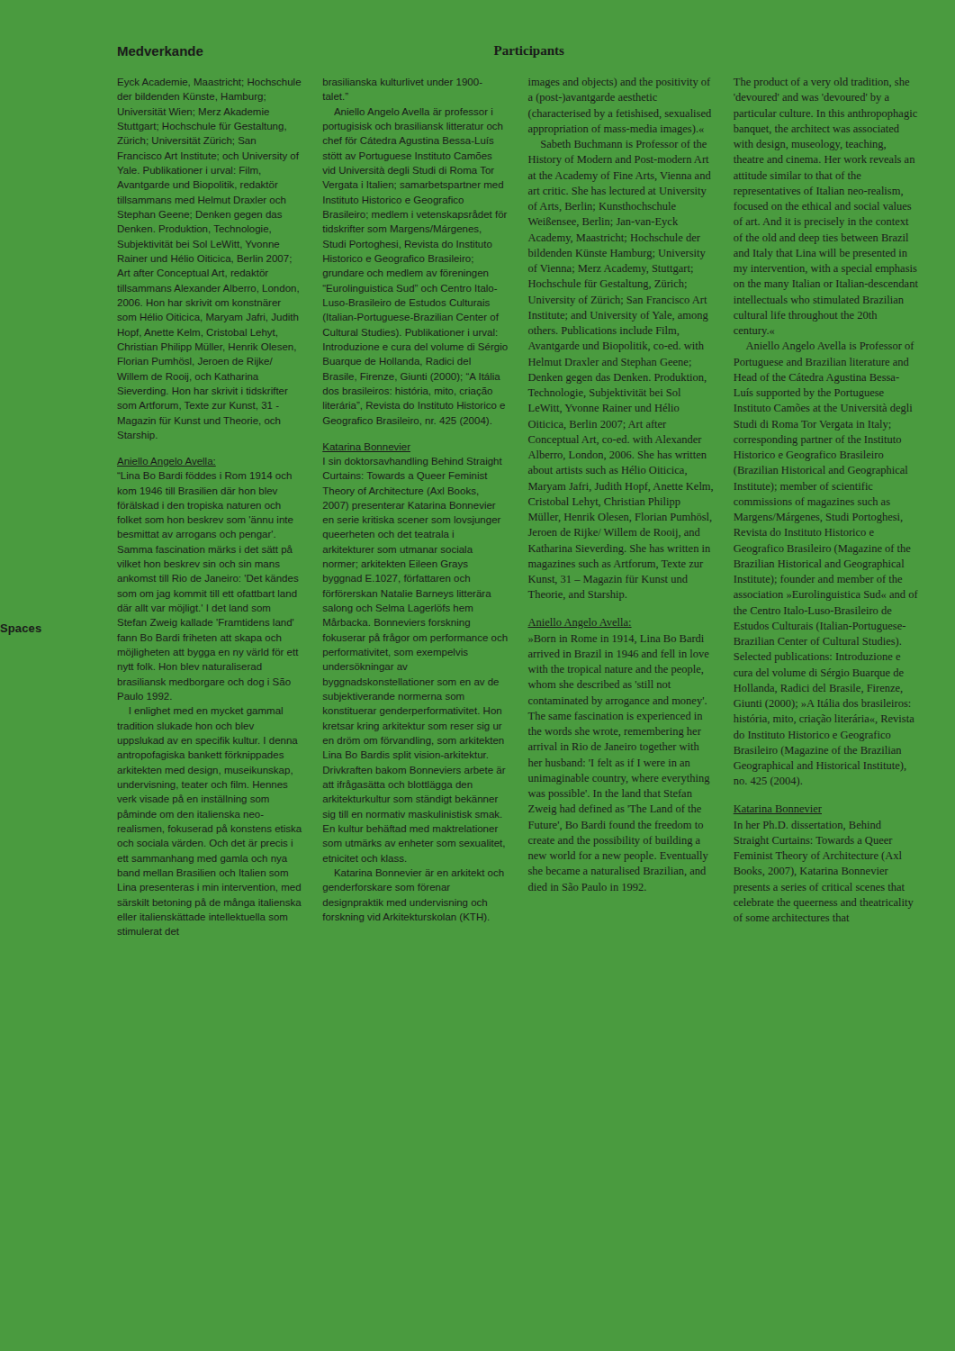Spaces
Medverkande
Participants
Eyck Academie, Maastricht; Hochschule der bildenden Künste, Hamburg; Universität Wien; Merz Akademie Stuttgart; Hochschule für Gestaltung, Zürich; Universität Zürich; San Francisco Art Institute; och University of Yale. Publikationer i urval: Film, Avantgarde und Biopolitik, redaktör tillsammans med Helmut Draxler och Stephan Geene; Denken gegen das Denken. Produktion, Technologie, Subjektivität bei Sol LeWitt, Yvonne Rainer und Hélio Oiticica, Berlin 2007; Art after Conceptual Art, redaktör tillsammans Alexander Alberro, London, 2006. Hon har skrivit om konstnärer som Hélio Oiticica, Maryam Jafri, Judith Hopf, Anette Kelm, Cristobal Lehyt, Christian Philipp Müller, Henrik Olesen, Florian Pumhösl, Jeroen de Rijke/ Willem de Rooij, och Katharina Sieverding. Hon har skrivit i tidskrifter som Artforum, Texte zur Kunst, 31 - Magazin für Kunst und Theorie, och Starship.
Aniello Angelo Avella:
“Lina Bo Bardi föddes i Rom 1914 och kom 1946 till Brasilien där hon blev förälskad i den tropiska naturen och folket som hon beskrev som 'ännu inte besmittat av arrogans och pengar'. Samma fascination märks i det sätt på vilket hon beskrev sin och sin mans ankomst till Rio de Janeiro: 'Det kändes som om jag kommit till ett ofattbart land där allt var möjligt.' I det land som Stefan Zweig kallade 'Framtidens land' fann Bo Bardi friheten att skapa och möjligheten att bygga en ny värld för ett nytt folk. Hon blev naturaliserad brasiliansk medborgare och dog i São Paulo 1992.
I enlighet med en mycket gammal tradition slukade hon och blev uppslukad av en specifik kultur. I denna antropofagiska bankett förknippades arkitekten med design, museikunskap, undervisning, teater och film. Hennes verk visade på en inställning som påminde om den italienska neo-realismen, fokuserad på konstens etiska och sociala värden. Och det är precis i ett sammanhang med gamla och nya band mellan Brasilien och Italien som Lina presenteras i min intervention, med särskilt betoning på de många italienska eller italienskättade intellektuella som stimulerat det
brasilianska kulturlivet under 1900-talet.”
Aniello Angelo Avella är professor i portugisisk och brasiliansk litteratur och chef för Cátedra Agustina Bessa-Luís stött av Portuguese Instituto Camões vid Università degli Studi di Roma Tor Vergata i Italien; samarbetspartner med Instituto Historico e Geografico Brasileiro; medlem i vetenskapsrådet för tidskrifter som Margens/Márgenes, Studi Portoghesi, Revista do Instituto Historico e Geografico Brasileiro; grundare och medlem av föreningen “Eurolinguistica Sud” och Centro Italo-Luso-Brasileiro de Estudos Culturais (Italian-Portuguese-Brazilian Center of Cultural Studies). Publikationer i urval: Introduzione e cura del volume di Sérgio Buarque de Hollanda, Radici del Brasile, Firenze, Giunti (2000); “A Itália dos brasileiros: história, mito, criação literária”, Revista do Instituto Historico e Geografico Brasileiro, nr. 425 (2004).
Katarina Bonnevier
I sin doktorsavhandling Behind Straight Curtains: Towards a Queer Feminist Theory of Architecture (Axl Books, 2007) presenterar Katarina Bonnevier en serie kritiska scener som lovsjunger queerheten och det teatrala i arkitekturer som utmanar sociala normer; arkitekten Eileen Grays byggnad E.1027, författaren och förförerskan Natalie Barneys litterära salong och Selma Lagerlöfs hem Mårbacka. Bonneviers forskning fokuserar på frågor om performance och performativitet, som exempelvis undersökningar av byggnadskonstellationer som en av de subjektiverande normerna som konstituerar genderperformativitet. Hon kretsar kring arkitektur som reser sig ur en dröm om förvandling, som arkitekten Lina Bo Bardis split vision-arkitektur. Drivkraften bakom Bonneviers arbete är att ifrågasätta och blottlägga den arkitekturkultur som ständigt bekänner sig till en normativ maskulinistisk smak. En kultur behäftad med maktrelationer som utmärks av enheter som sexualitet, etnicitet och klass.
Katarina Bonnevier är en arkitekt och genderforskare som förenar designpraktik med undervisning och forskning vid Arkitekturskolan (KTH).
images and objects) and the positivity of a (post-)avantgarde aesthetic (characterised by a fetishised, sexualised appropriation of mass-media images).«
Sabeth Buchmann is Professor of the History of Modern and Post-modern Art at the Academy of Fine Arts, Vienna and art critic. She has lectured at University of Arts, Berlin; Kunsthochschule Weißensee, Berlin; Jan-van-Eyck Academy, Maastricht; Hochschule der bildenden Künste Hamburg; University of Vienna; Merz Academy, Stuttgart; Hochschule für Gestaltung, Zürich; University of Zürich; San Francisco Art Institute; and University of Yale, among others. Publications include Film, Avantgarde und Biopolitik, co-ed. with Helmut Draxler and Stephan Geene; Denken gegen das Denken. Produktion, Technologie, Subjektivität bei Sol LeWitt, Yvonne Rainer und Hélio Oiticica, Berlin 2007; Art after Conceptual Art, co-ed. with Alexander Alberro, London, 2006. She has written about artists such as Hélio Oiticica, Maryam Jafri, Judith Hopf, Anette Kelm, Cristobal Lehyt, Christian Philipp Müller, Henrik Olesen, Florian Pumhösl, Jeroen de Rijke/ Willem de Rooij, and Katharina Sieverding. She has written in magazines such as Artforum, Texte zur Kunst, 31 – Magazin für Kunst und Theorie, and Starship.
Aniello Angelo Avella:
»Born in Rome in 1914, Lina Bo Bardi arrived in Brazil in 1946 and fell in love with the tropical nature and the people, whom she described as 'still not contaminated by arrogance and money'. The same fascination is experienced in the words she wrote, remembering her arrival in Rio de Janeiro together with her husband: 'I felt as if I were in an unimaginable country, where everything was possible'. In the land that Stefan Zweig had defined as 'The Land of the Future', Bo Bardi found the freedom to create and the possibility of building a new world for a new people. Eventually she became a naturalised Brazilian, and died in São Paulo in 1992.
The product of a very old tradition, she 'devoured' and was 'devoured' by a particular culture. In this anthropophagic banquet, the architect was associated with design, museology, teaching, theatre and cinema. Her work reveals an attitude similar to that of the representatives of Italian neo-realism, focused on the ethical and social values of art. And it is precisely in the context of the old and deep ties between Brazil and Italy that Lina will be presented in my intervention, with a special emphasis on the many Italian or Italian-descendant intellectuals who stimulated Brazilian cultural life throughout the 20th century.«
Aniello Angelo Avella is Professor of Portuguese and Brazilian literature and Head of the Cátedra Agustina Bessa-Luís supported by the Portuguese Instituto Camões at the Università degli Studi di Roma Tor Vergata in Italy; corresponding partner of the Instituto Historico e Geografico Brasileiro (Brazilian Historical and Geographical Institute); member of scientific commissions of magazines such as Margens/Márgenes, Studi Portoghesi, Revista do Instituto Historico e Geografico Brasileiro (Magazine of the Brazilian Historical and Geographical Institute); founder and member of the association »Eurolinguistica Sud« and of the Centro Italo-Luso-Brasileiro de Estudos Culturais (Italian-Portuguese-Brazilian Center of Cultural Studies). Selected publications: Introduzione e cura del volume di Sérgio Buarque de Hollanda, Radici del Brasile, Firenze, Giunti (2000); »A Itália dos brasileiros: história, mito, criação literária«, Revista do Instituto Historico e Geografico Brasileiro (Magazine of the Brazilian Geographical and Historical Institute), no. 425 (2004).
Katarina Bonnevier
In her Ph.D. dissertation, Behind Straight Curtains: Towards a Queer Feminist Theory of Architecture (Axl Books, 2007), Katarina Bonnevier presents a series of critical scenes that celebrate the queerness and theatricality of some architectures that